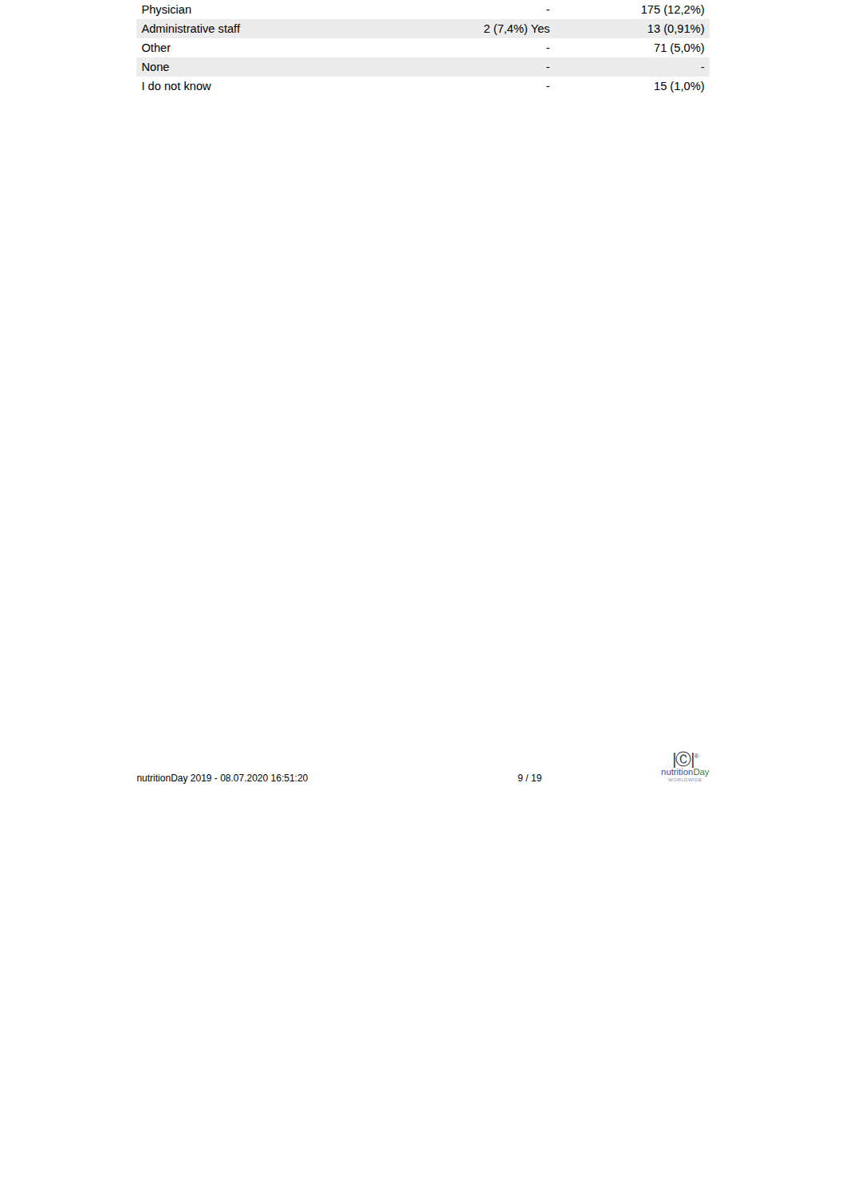| Physician | - | 175 (12,2%) |
| Administrative staff | 2 (7,4%) Yes | 13 (0,91%) |
| Other | - | 71 (5,0%) |
| None | - | - |
| I do not know | - | 15 (1,0%) |
nutritionDay 2019 - 08.07.2020 16:51:20
9 / 19
|Ⓒ|®
nutritionDay
WORLDWIDE